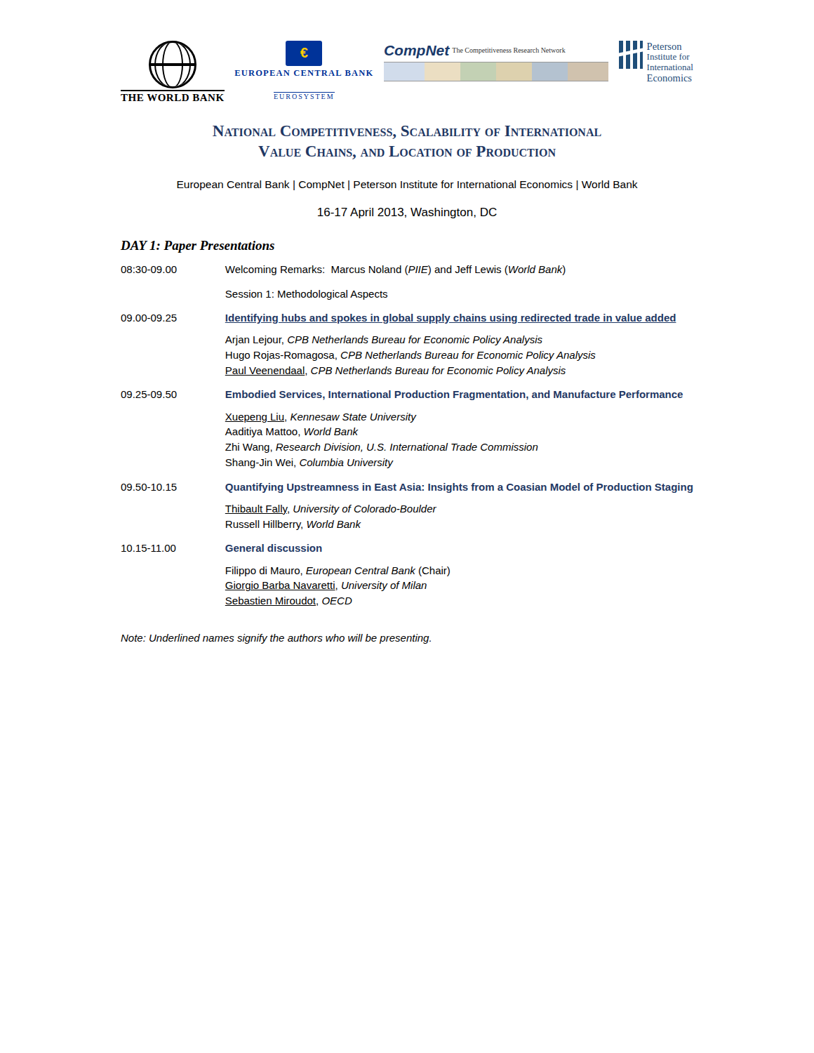THE WORLD BANK
€
EUROPEAN CENTRAL BANK
EUROSYSTEM
CompNet The Competitiveness Research Network
Peterson
Institute for
International
Economics
National Competitiveness, Scalability of International
Value Chains, and Location of Production
European Central Bank | CompNet | Peterson Institute for International Economics | World Bank
16-17 April 2013, Washington, DC
DAY 1: Paper Presentations
| 08:30-09.00 | Welcoming Remarks: Marcus Noland ( PIIE ) and Jeff Lewis ( World Bank ) Session 1: Methodological Aspects |
| 09.00-09.25 | Identifying hubs and spokes in global supply chains using redirected trade in value added Arjan Lejour, CPB Netherlands Bureau for Economic Policy Analysis Hugo Rojas-Romagosa, CPB Netherlands Bureau for Economic Policy Analysis Paul Veenendaal , CPB Netherlands Bureau for Economic Policy Analysis |
| 09.25-09.50 | Embodied Services, International Production Fragmentation, and Manufacture Performance Xuepeng Liu , Kennesaw State University Aaditiya Mattoo, World Bank Zhi Wang, Research Division, U.S. International Trade Commission Shang-Jin Wei, Columbia University |
| 09.50-10.15 | Quantifying Upstreamness in East Asia: Insights from a Coasian Model of Production Staging Thibault Fally , University of Colorado-Boulder Russell Hillberry, World Bank |
| 10.15-11.00 | General discussion Filippo di Mauro, European Central Bank (Chair) Giorgio Barba Navaretti , University of Milan Sebastien Miroudot , OECD |
Note: Underlined names signify the authors who will be presenting.